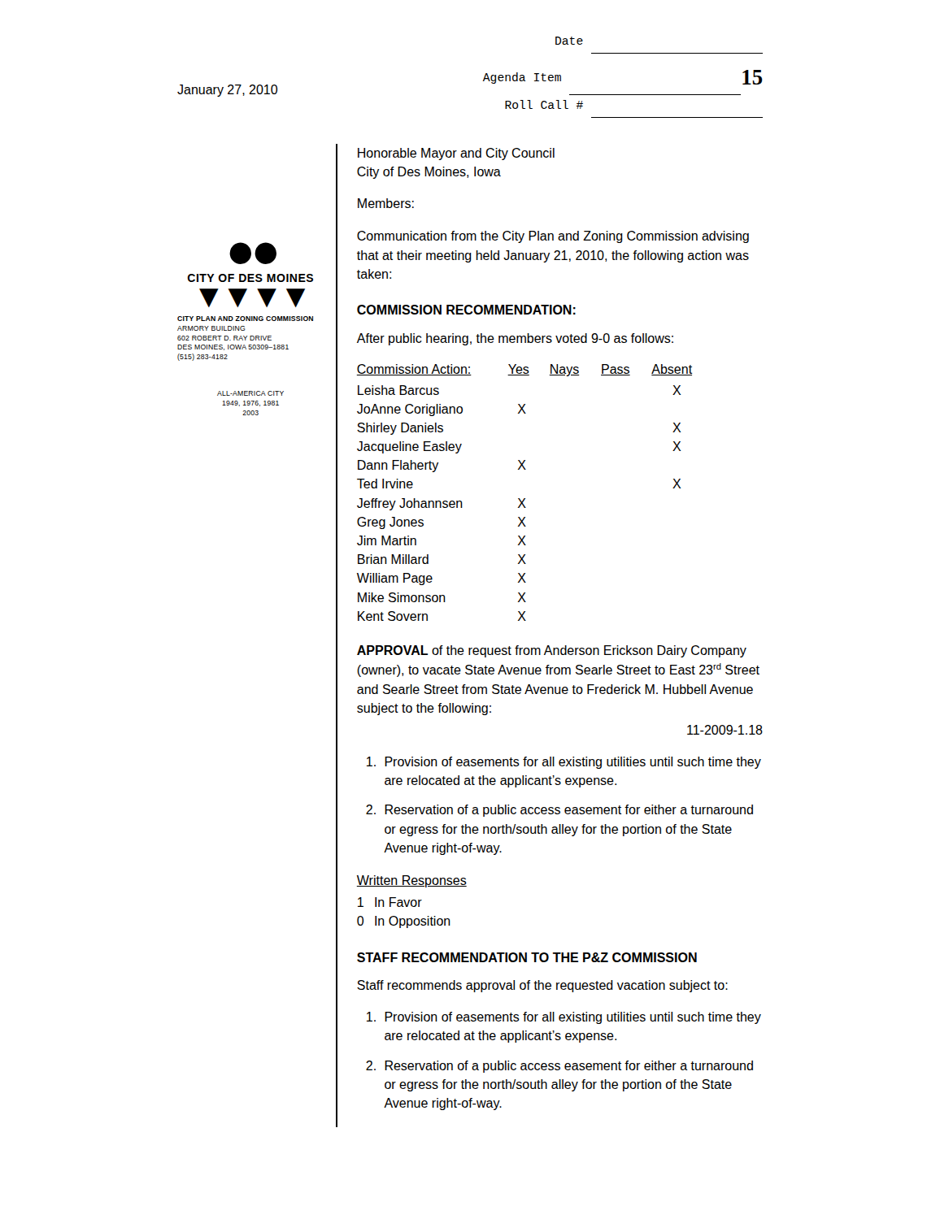Date
Agenda Item 15
Roll Call #
January 27, 2010
●●
CITY OF DES MOINES
▼▼▼▼
CITY PLAN AND ZONING COMMISSION
ARMORY BUILDING
602 ROBERT D. RAY DRIVE
DES MOINES, IOWA 50309–1881
(515) 283-4182
ALL-AMERICA CITY
1949, 1976, 1981
2003
Honorable Mayor and City Council
City of Des Moines, Iowa
Members:
Communication from the City Plan and Zoning Commission advising that at their meeting held January 21, 2010, the following action was taken:
COMMISSION RECOMMENDATION:
After public hearing, the members voted 9-0 as follows:
| Commission Action: | Yes | Nays | Pass | Absent |
| --- | --- | --- | --- | --- |
| Leisha Barcus | | | | X |
| JoAnne Corigliano | X | | | |
| Shirley Daniels | | | | X |
| Jacqueline Easley | | | | X |
| Dann Flaherty | X | | | |
| Ted Irvine | | | | X |
| Jeffrey Johannsen | X | | | |
| Greg Jones | X | | | |
| Jim Martin | X | | | |
| Brian Millard | X | | | |
| William Page | X | | | |
| Mike Simonson | X | | | |
| Kent Sovern | X | | | |
APPROVAL of the request from Anderson Erickson Dairy Company (owner), to vacate State Avenue from Searle Street to East 23rd Street and Searle Street from State Avenue to Frederick M. Hubbell Avenue subject to the following:
11-2009-1.18
Provision of easements for all existing utilities until such time they are relocated at the applicant’s expense.
Reservation of a public access easement for either a turnaround or egress for the north/south alley for the portion of the State Avenue right-of-way.
Written Responses
1 In Favor
0 In Opposition
STAFF RECOMMENDATION TO THE P&Z COMMISSION
Staff recommends approval of the requested vacation subject to:
Provision of easements for all existing utilities until such time they are relocated at the applicant’s expense.
Reservation of a public access easement for either a turnaround or egress for the north/south alley for the portion of the State Avenue right-of-way.